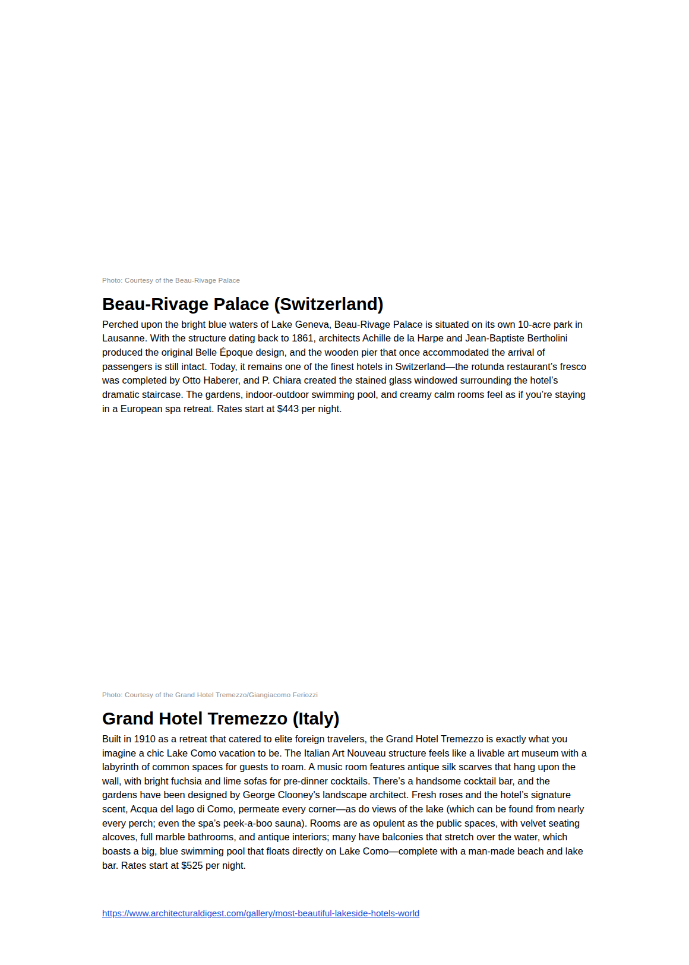Photo: Courtesy of the Beau-Rivage Palace
Beau-Rivage Palace (Switzerland)
Perched upon the bright blue waters of Lake Geneva, Beau-Rivage Palace is situated on its own 10-acre park in Lausanne. With the structure dating back to 1861, architects Achille de la Harpe and Jean-Baptiste Bertholini produced the original Belle Époque design, and the wooden pier that once accommodated the arrival of passengers is still intact. Today, it remains one of the finest hotels in Switzerland—the rotunda restaurant’s fresco was completed by Otto Haberer, and P. Chiara created the stained glass windowed surrounding the hotel’s dramatic staircase. The gardens, indoor-outdoor swimming pool, and creamy calm rooms feel as if you’re staying in a European spa retreat. Rates start at $443 per night.
Photo: Courtesy of the Grand Hotel Tremezzo/Giangiacomo Feriozzi
Grand Hotel Tremezzo (Italy)
Built in 1910 as a retreat that catered to elite foreign travelers, the Grand Hotel Tremezzo is exactly what you imagine a chic Lake Como vacation to be. The Italian Art Nouveau structure feels like a livable art museum with a labyrinth of common spaces for guests to roam. A music room features antique silk scarves that hang upon the wall, with bright fuchsia and lime sofas for pre-dinner cocktails. There’s a handsome cocktail bar, and the gardens have been designed by George Clooney's landscape architect. Fresh roses and the hotel’s signature scent, Acqua del lago di Como, permeate every corner—as do views of the lake (which can be found from nearly every perch; even the spa’s peek-a-boo sauna). Rooms are as opulent as the public spaces, with velvet seating alcoves, full marble bathrooms, and antique interiors; many have balconies that stretch over the water, which boasts a big, blue swimming pool that floats directly on Lake Como—complete with a man-made beach and lake bar. Rates start at $525 per night.
https://www.architecturaldigest.com/gallery/most-beautiful-lakeside-hotels-world